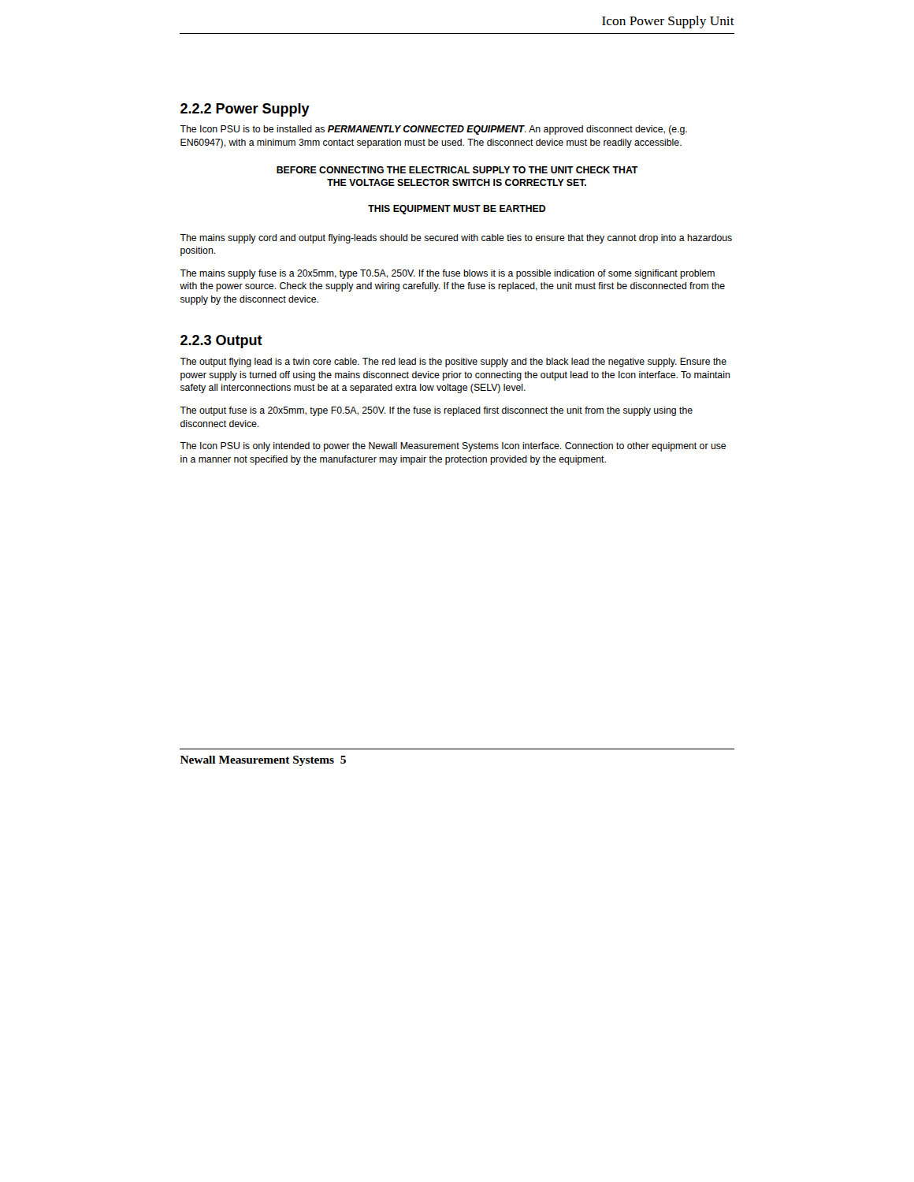Icon Power Supply Unit
2.2.2 Power Supply
The Icon PSU is to be installed as PERMANENTLY CONNECTED EQUIPMENT. An approved disconnect device, (e.g. EN60947), with a minimum 3mm contact separation must be used. The disconnect device must be readily accessible.
BEFORE CONNECTING THE ELECTRICAL SUPPLY TO THE UNIT CHECK THAT
THE VOLTAGE SELECTOR SWITCH IS CORRECTLY SET.
THIS EQUIPMENT MUST BE EARTHED
The mains supply cord and output flying-leads should be secured with cable ties to ensure that they cannot drop into a hazardous position.
The mains supply fuse is a 20x5mm, type T0.5A, 250V. If the fuse blows it is a possible indication of some significant problem with the power source. Check the supply and wiring carefully. If the fuse is replaced, the unit must first be disconnected from the supply by the disconnect device.
2.2.3 Output
The output flying lead is a twin core cable. The red lead is the positive supply and the black lead the negative supply. Ensure the power supply is turned off using the mains disconnect device prior to connecting the output lead to the Icon interface. To maintain safety all interconnections must be at a separated extra low voltage (SELV) level.
The output fuse is a 20x5mm, type F0.5A, 250V. If the fuse is replaced first disconnect the unit from the supply using the disconnect device.
The Icon PSU is only intended to power the Newall Measurement Systems Icon interface. Connection to other equipment or use in a manner not specified by the manufacturer may impair the protection provided by the equipment.
Newall Measurement Systems 5